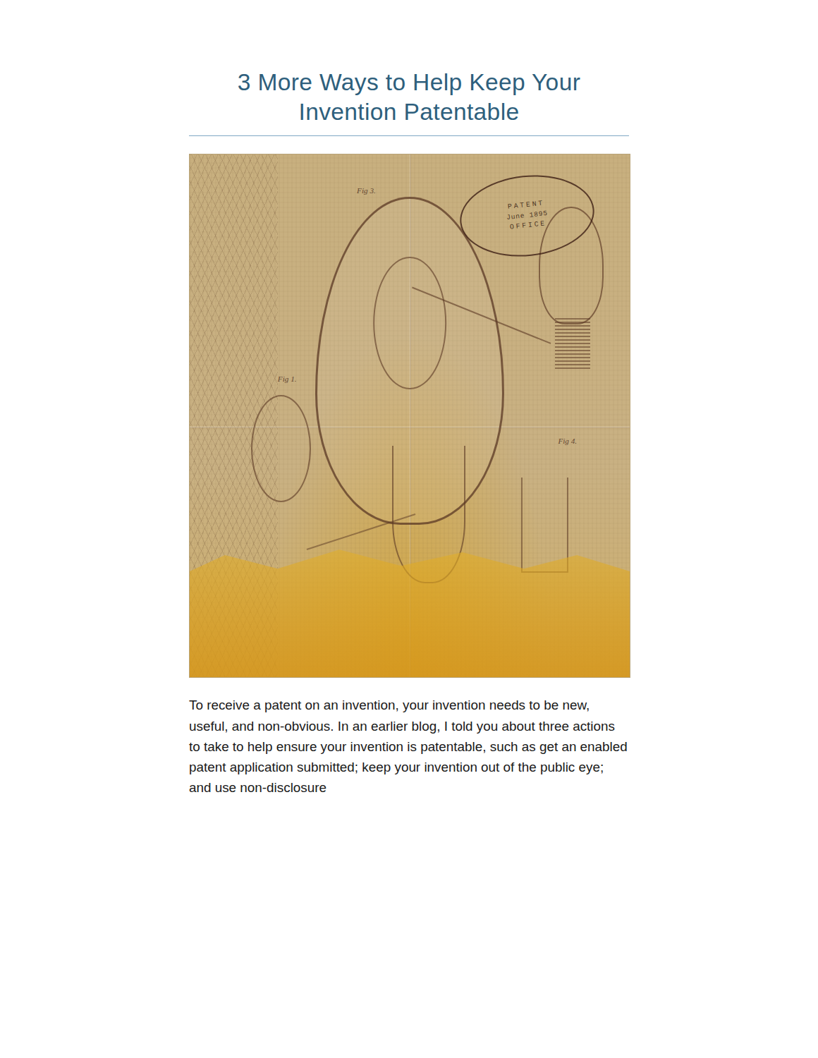3 More Ways to Help Keep Your Invention Patentable
Fig 1. Fig 3. Fig 4.
PATENT June 1895 OFFICE
To receive a patent on an invention, your invention needs to be new, useful, and non-obvious. In an earlier blog, I told you about three actions to take to help ensure your invention is patentable, such as get an enabled patent application submitted; keep your invention out of the public eye; and use non-disclosure